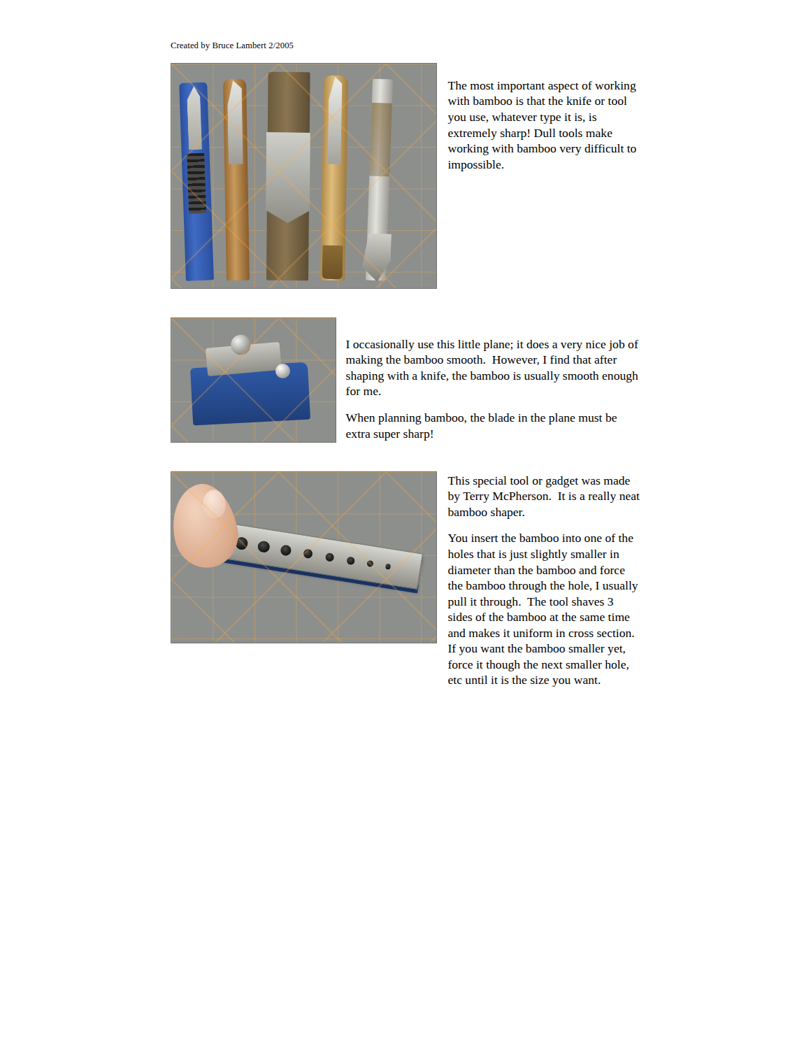Created by Bruce Lambert 2/2005
The most important aspect of working with bamboo is that the knife or tool you use, whatever type it is, is extremely sharp! Dull tools make working with bamboo very difficult to impossible.
I occasionally use this little plane; it does a very nice job of making the bamboo smooth. However, I find that after shaping with a knife, the bamboo is usually smooth enough for me.
When planning bamboo, the blade in the plane must be extra super sharp!
This special tool or gadget was made by Terry McPherson. It is a really neat bamboo shaper.
You insert the bamboo into one of the holes that is just slightly smaller in diameter than the bamboo and force the bamboo through the hole, I usually pull it through. The tool shaves 3 sides of the bamboo at the same time and makes it uniform in cross section. If you want the bamboo smaller yet, force it though the next smaller hole, etc until it is the size you want.